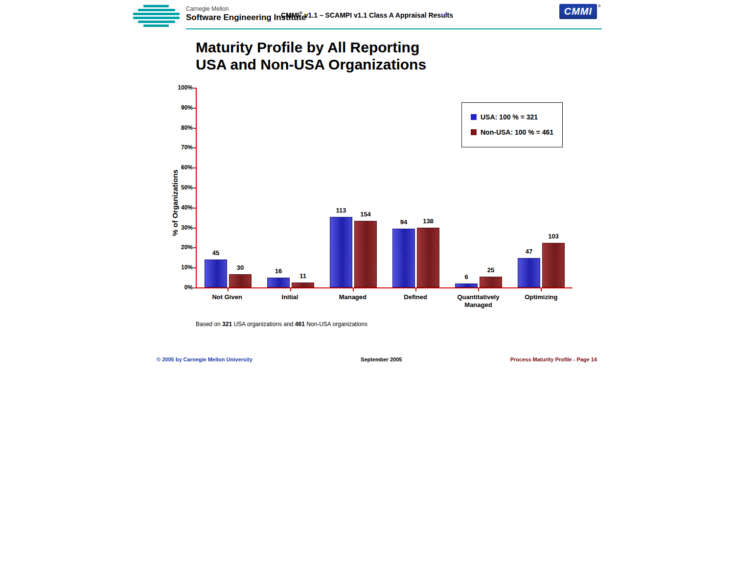Carnegie Mellon
Software Engineering Institute
CMMI® v1.1 – SCAMPI v1.1 Class A Appraisal Results
CMMI®
Maturity Profile by All Reporting
USA and Non-USA Organizations
% of Organizations
100%
90%
80%
70%
60%
50%
40%
30%
20%
10%
0%
USA: 100 % = 321
Non-USA: 100 % = 461
45
30
16
11
113
154
94
138
6
25
47
103
Not Given
Initial
Managed
Defined
Quantitatively
Managed
Optimizing
Based on 321 USA organizations and 461 Non-USA organizations
© 2005 by Carnegie Mellon University September 2005 Process Maturity Profile - Page 14